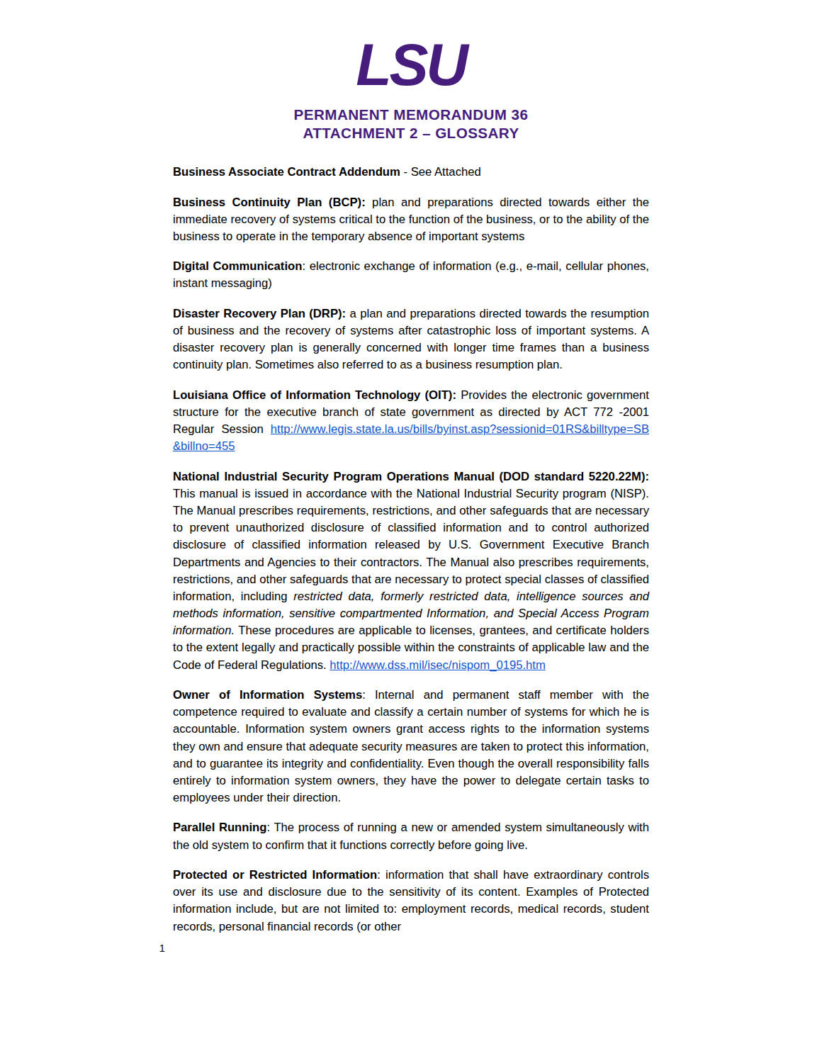LSU
PERMANENT MEMORANDUM 36 ATTACHMENT 2 – GLOSSARY
Business Associate Contract Addendum - See Attached
Business Continuity Plan (BCP): plan and preparations directed towards either the immediate recovery of systems critical to the function of the business, or to the ability of the business to operate in the temporary absence of important systems
Digital Communication: electronic exchange of information (e.g., e-mail, cellular phones, instant messaging)
Disaster Recovery Plan (DRP): a plan and preparations directed towards the resumption of business and the recovery of systems after catastrophic loss of important systems. A disaster recovery plan is generally concerned with longer time frames than a business continuity plan. Sometimes also referred to as a business resumption plan.
Louisiana Office of Information Technology (OIT): Provides the electronic government structure for the executive branch of state government as directed by ACT 772 -2001 Regular Session http://www.legis.state.la.us/bills/byinst.asp?sessionid=01RS&billtype=SB&billno=455
National Industrial Security Program Operations Manual (DOD standard 5220.22M): This manual is issued in accordance with the National Industrial Security program (NISP). The Manual prescribes requirements, restrictions, and other safeguards that are necessary to prevent unauthorized disclosure of classified information and to control authorized disclosure of classified information released by U.S. Government Executive Branch Departments and Agencies to their contractors. The Manual also prescribes requirements, restrictions, and other safeguards that are necessary to protect special classes of classified information, including restricted data, formerly restricted data, intelligence sources and methods information, sensitive compartmented Information, and Special Access Program information. These procedures are applicable to licenses, grantees, and certificate holders to the extent legally and practically possible within the constraints of applicable law and the Code of Federal Regulations. http://www.dss.mil/isec/nispom_0195.htm
Owner of Information Systems: Internal and permanent staff member with the competence required to evaluate and classify a certain number of systems for which he is accountable. Information system owners grant access rights to the information systems they own and ensure that adequate security measures are taken to protect this information, and to guarantee its integrity and confidentiality. Even though the overall responsibility falls entirely to information system owners, they have the power to delegate certain tasks to employees under their direction.
Parallel Running: The process of running a new or amended system simultaneously with the old system to confirm that it functions correctly before going live.
Protected or Restricted Information: information that shall have extraordinary controls over its use and disclosure due to the sensitivity of its content. Examples of Protected information include, but are not limited to: employment records, medical records, student records, personal financial records (or other
1